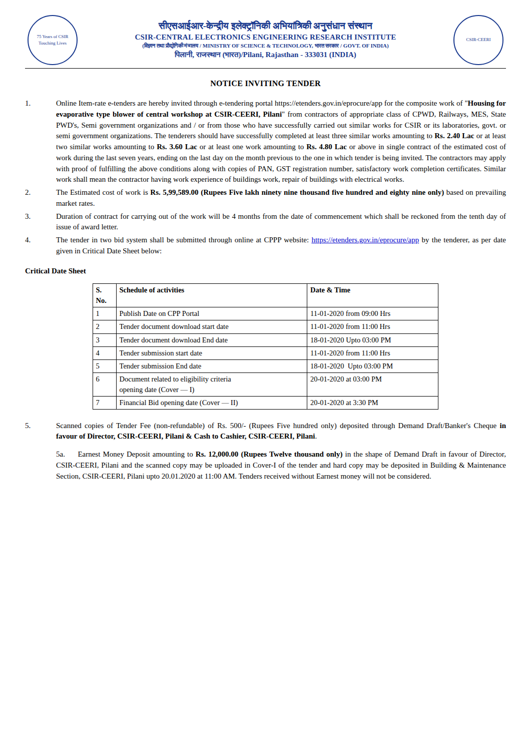75 Years of CSIR Touching Lives
सीएसआईआर-केन्द्रीय इलेक्ट्रॉनिकी अभियांत्रिकी अनुसंधान संस्थान
CSIR-CENTRAL ELECTRONICS ENGINEERING RESEARCH INSTITUTE
(विज्ञान तथा प्रौद्योगिकी मंत्रालय / MINISTRY OF SCIENCE & TECHNOLOGY, भारत सरकार / GOVT. OF INDIA)
पिलानी, राजस्थान (भारत)/Pilani, Rajasthan - 333031 (INDIA)
CSIR-CEERI
NOTICE INVITING TENDER
Online Item-rate e-tenders are hereby invited through e-tendering portal https://etenders.gov.in/eprocure/app for the composite work of "Housing for evaporative type blower of central workshop at CSIR-CEERI, Pilani" from contractors of appropriate class of CPWD, Railways, MES, State PWD's, Semi government organizations and / or from those who have successfully carried out similar works for CSIR or its laboratories, govt. or semi government organizations. The tenderers should have successfully completed at least three similar works amounting to Rs. 2.40 Lac or at least two similar works amounting to Rs. 3.60 Lac or at least one work amounting to Rs. 4.80 Lac or above in single contract of the estimated cost of work during the last seven years, ending on the last day on the month previous to the one in which tender is being invited. The contractors may apply with proof of fulfilling the above conditions along with copies of PAN, GST registration number, satisfactory work completion certificates. Similar work shall mean the contractor having work experience of buildings work, repair of buildings with electrical works.
The Estimated cost of work is Rs. 5,99,589.00 (Rupees Five lakh ninety nine thousand five hundred and eighty nine only) based on prevailing market rates.
Duration of contract for carrying out of the work will be 4 months from the date of commencement which shall be reckoned from the tenth day of issue of award letter.
The tender in two bid system shall be submitted through online at CPPP website: https://etenders.gov.in/eprocure/app by the tenderer, as per date given in Critical Date Sheet below:
Critical Date Sheet
| S. No. | Schedule of activities | Date & Time |
| --- | --- | --- |
| 1 | Publish Date on CPP Portal | 11-01-2020 from 09:00 Hrs |
| 2 | Tender document download start date | 11-01-2020 from 11:00 Hrs |
| 3 | Tender document download End date | 18-01-2020 Upto 03:00 PM |
| 4 | Tender submission start date | 11-01-2020 from 11:00 Hrs |
| 5 | Tender submission End date | 18-01-2020 Upto 03:00 PM |
| 6 | Document related to eligibility criteria opening date (Cover — I) | 20-01-2020 at 03:00 PM |
| 7 | Financial Bid opening date (Cover — II) | 20-01-2020 at 3:30 PM |
5. Scanned copies of Tender Fee (non-refundable) of Rs. 500/- (Rupees Five hundred only) deposited through Demand Draft/Banker's Cheque in favour of Director, CSIR-CEERI, Pilani & Cash to Cashier, CSIR-CEERI, Pilani.
5a. Earnest Money Deposit amounting to Rs. 12,000.00 (Rupees Twelve thousand only) in the shape of Demand Draft in favour of Director, CSIR-CEERI, Pilani and the scanned copy may be uploaded in Cover-I of the tender and hard copy may be deposited in Building & Maintenance Section, CSIR-CEERI, Pilani upto 20.01.2020 at 11:00 AM. Tenders received without Earnest money will not be considered.